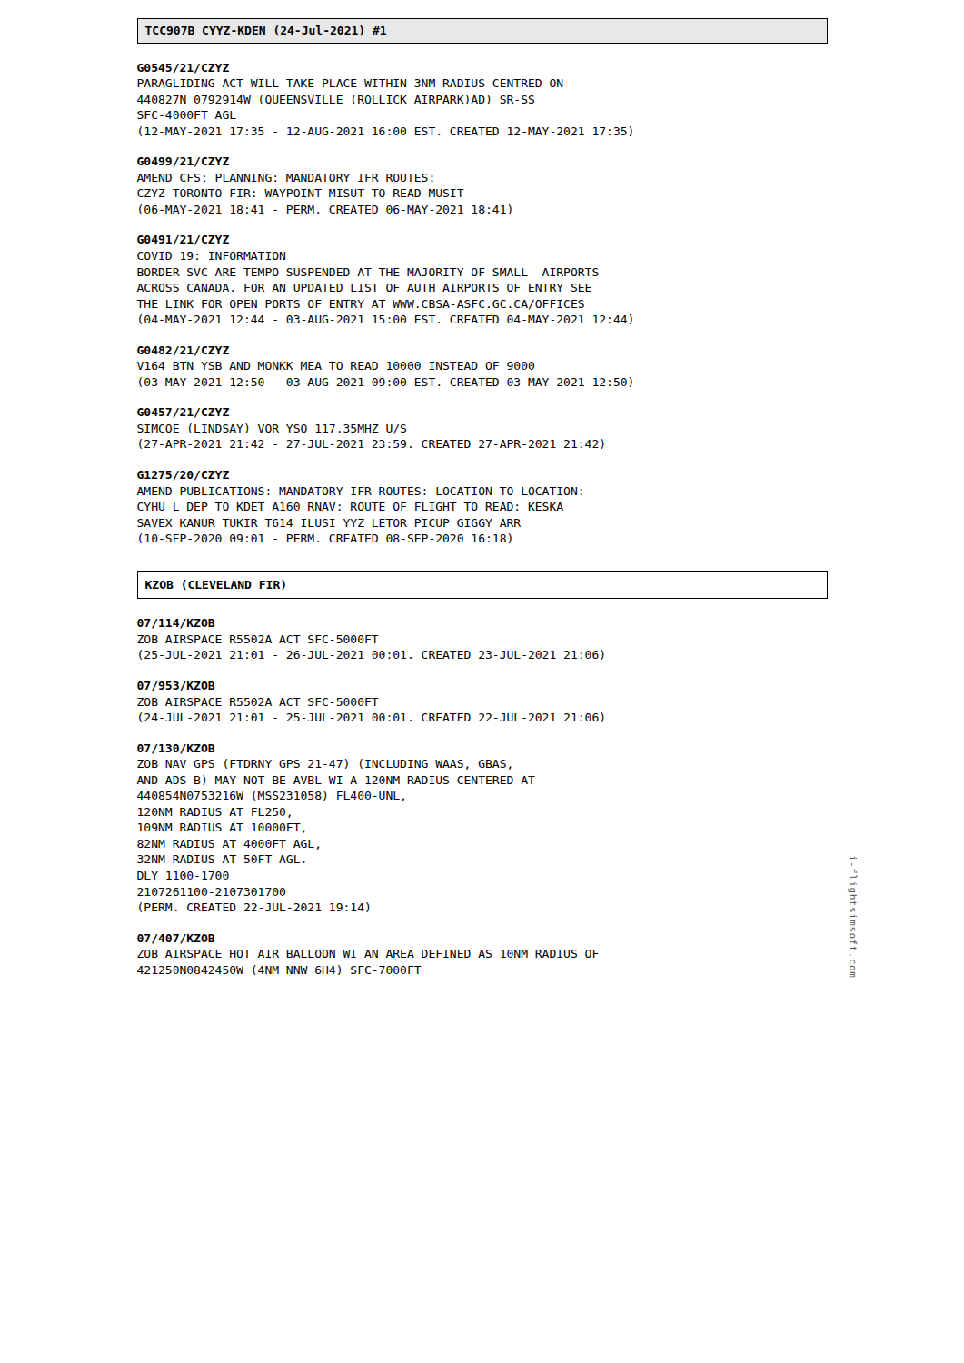TCC907B CYYZ-KDEN (24-Jul-2021) #1
G0545/21/CZYZ
PARAGLIDING ACT WILL TAKE PLACE WITHIN 3NM RADIUS CENTRED ON
440827N 0792914W (QUEENSVILLE (ROLLICK AIRPARK)AD) SR-SS
SFC-4000FT AGL
(12-MAY-2021 17:35 - 12-AUG-2021 16:00 EST. CREATED 12-MAY-2021 17:35)
G0499/21/CZYZ
AMEND CFS: PLANNING: MANDATORY IFR ROUTES:
CZYZ TORONTO FIR: WAYPOINT MISUT TO READ MUSIT
(06-MAY-2021 18:41 - PERM. CREATED 06-MAY-2021 18:41)
G0491/21/CZYZ
COVID 19: INFORMATION
BORDER SVC ARE TEMPO SUSPENDED AT THE MAJORITY OF SMALL  AIRPORTS
ACROSS CANADA. FOR AN UPDATED LIST OF AUTH AIRPORTS OF ENTRY SEE
THE LINK FOR OPEN PORTS OF ENTRY AT WWW.CBSA-ASFC.GC.CA/OFFICES
(04-MAY-2021 12:44 - 03-AUG-2021 15:00 EST. CREATED 04-MAY-2021 12:44)
G0482/21/CZYZ
V164 BTN YSB AND MONKK MEA TO READ 10000 INSTEAD OF 9000
(03-MAY-2021 12:50 - 03-AUG-2021 09:00 EST. CREATED 03-MAY-2021 12:50)
G0457/21/CZYZ
SIMCOE (LINDSAY) VOR YSO 117.35MHZ U/S
(27-APR-2021 21:42 - 27-JUL-2021 23:59. CREATED 27-APR-2021 21:42)
G1275/20/CZYZ
AMEND PUBLICATIONS: MANDATORY IFR ROUTES: LOCATION TO LOCATION:
CYHU L DEP TO KDET A160 RNAV: ROUTE OF FLIGHT TO READ: KESKA
SAVEX KANUR TUKIR T614 ILUSI YYZ LETOR PICUP GIGGY ARR
(10-SEP-2020 09:01 - PERM. CREATED 08-SEP-2020 16:18)
KZOB (CLEVELAND FIR)
07/114/KZOB
ZOB AIRSPACE R5502A ACT SFC-5000FT
(25-JUL-2021 21:01 - 26-JUL-2021 00:01. CREATED 23-JUL-2021 21:06)
07/953/KZOB
ZOB AIRSPACE R5502A ACT SFC-5000FT
(24-JUL-2021 21:01 - 25-JUL-2021 00:01. CREATED 22-JUL-2021 21:06)
07/130/KZOB
ZOB NAV GPS (FTDRNY GPS 21-47) (INCLUDING WAAS, GBAS,
AND ADS-B) MAY NOT BE AVBL WI A 120NM RADIUS CENTERED AT
440854N0753216W (MSS231058) FL400-UNL,
120NM RADIUS AT FL250,
109NM RADIUS AT 10000FT,
82NM RADIUS AT 4000FT AGL,
32NM RADIUS AT 50FT AGL.
DLY 1100-1700
2107261100-2107301700
(PERM. CREATED 22-JUL-2021 19:14)
07/407/KZOB
ZOB AIRSPACE HOT AIR BALLOON WI AN AREA DEFINED AS 10NM RADIUS OF
421250N0842450W (4NM NNW 6H4) SFC-7000FT
i-flightsimsoft.com